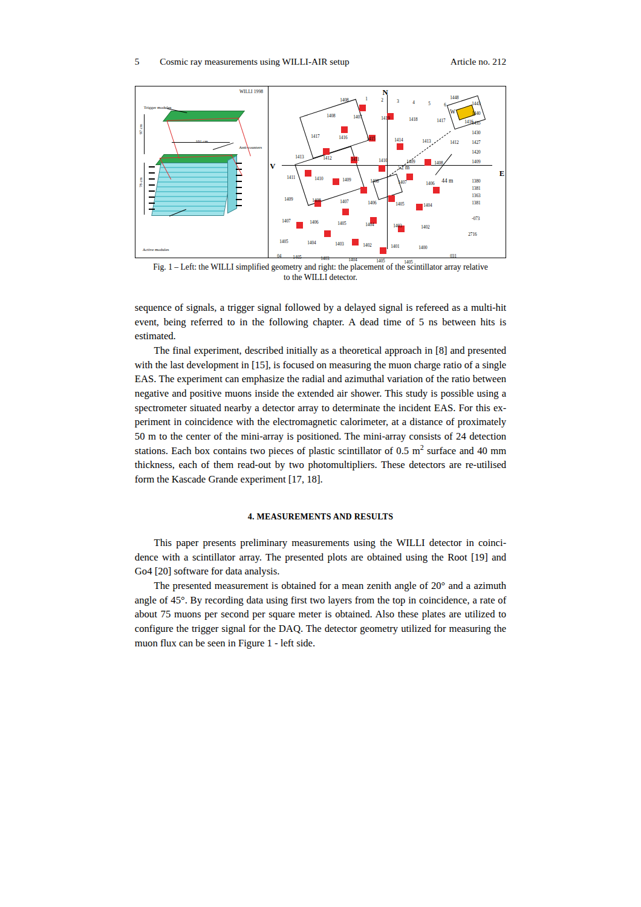5
Cosmic ray measurements using WILLI-AIR setup
Article no. 212
WILLI 1998
Trigger modules
Anti-counters
Active modules
101 cm
97 cm
78 cm
N
S
V
E
W
52 m
44 m
1408
1
2
3
4
5
6
1408
1407
1419
1418
1417
1416
1417
1416
1415
1414
1413
1412
1413
1412
1411
1410
1409
1408
1411
1410
1409
1408
1407
1406
1409
1408
1407
1406
1405
1404
1407
1406
1405
1404
1403
1402
1405
1404
1403
1402
1401
1400
04
1405
1403
1404
1405
1405
031
2716
-073
1381
1363
1381
1380
1409
1420
1427
1430
1435
1440
1443
1448
Fig. 1 – Left: the WILLI simplified geometry and right: the placement of the scintillator array relative to the WILLI detector.
sequence of signals, a trigger signal followed by a delayed signal is refereed as a multi-hit event, being referred to in the following chapter. A dead time of 5 ns between hits is estimated.
The final experiment, described initially as a theoretical approach in [8] and presented with the last development in [15], is focused on measuring the muon charge ratio of a single EAS. The experiment can emphasize the radial and azimuthal variation of the ratio between negative and positive muons inside the extended air shower. This study is possible using a spectrometer situated nearby a detector array to determinate the incident EAS. For this experiment in coincidence with the electromagnetic calorimeter, at a distance of proximately 50 m to the center of the mini-array is positioned. The mini-array consists of 24 detection stations. Each box contains two pieces of plastic scintillator of 0.5 m2 surface and 40 mm thickness, each of them read-out by two photomultipliers. These detectors are re-utilised form the Kascade Grande experiment [17, 18].
4. MEASUREMENTS AND RESULTS
This paper presents preliminary measurements using the WILLI detector in coincidence with a scintillator array. The presented plots are obtained using the Root [19] and Go4 [20] software for data analysis.
The presented measurement is obtained for a mean zenith angle of 20° and a azimuth angle of 45°. By recording data using first two layers from the top in coincidence, a rate of about 75 muons per second per square meter is obtained. Also these plates are utilized to configure the trigger signal for the DAQ. The detector geometry utilized for measuring the muon flux can be seen in Figure 1 - left side.